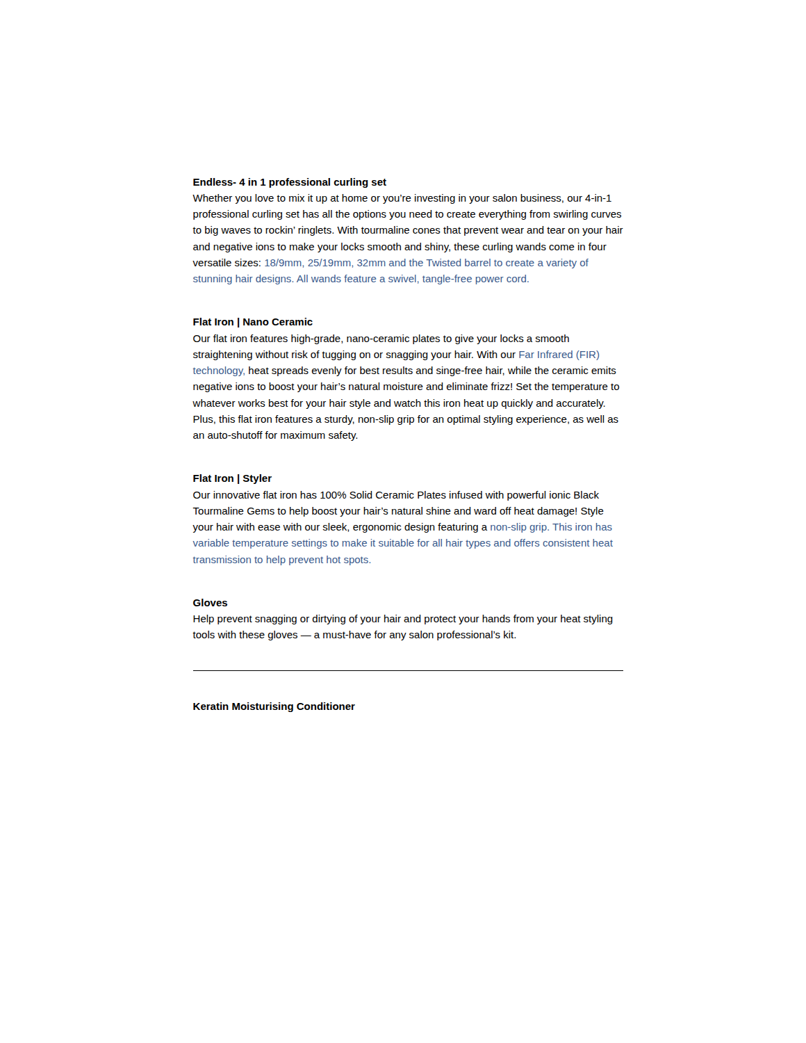Endless- 4 in 1 professional curling set
Whether you love to mix it up at home or you’re investing in your salon business, our 4-in-1 professional curling set has all the options you need to create everything from swirling curves to big waves to rockin’ ringlets. With tourmaline cones that prevent wear and tear on your hair and negative ions to make your locks smooth and shiny, these curling wands come in four versatile sizes: 18/9mm, 25/19mm, 32mm and the Twisted barrel to create a variety of stunning hair designs. All wands feature a swivel, tangle-free power cord.
Flat Iron | Nano Ceramic
Our flat iron features high-grade, nano-ceramic plates to give your locks a smooth straightening without risk of tugging on or snagging your hair. With our Far Infrared (FIR) technology, heat spreads evenly for best results and singe-free hair, while the ceramic emits negative ions to boost your hair’s natural moisture and eliminate frizz! Set the temperature to whatever works best for your hair style and watch this iron heat up quickly and accurately. Plus, this flat iron features a sturdy, non-slip grip for an optimal styling experience, as well as an auto-shutoff for maximum safety.
Flat Iron | Styler
Our innovative flat iron has 100% Solid Ceramic Plates infused with powerful ionic Black Tourmaline Gems to help boost your hair’s natural shine and ward off heat damage! Style your hair with ease with our sleek, ergonomic design featuring a non-slip grip. This iron has variable temperature settings to make it suitable for all hair types and offers consistent heat transmission to help prevent hot spots.
Gloves
Help prevent snagging or dirtying of your hair and protect your hands from your heat styling tools with these gloves — a must-have for any salon professional’s kit.
Keratin Moisturising Conditioner